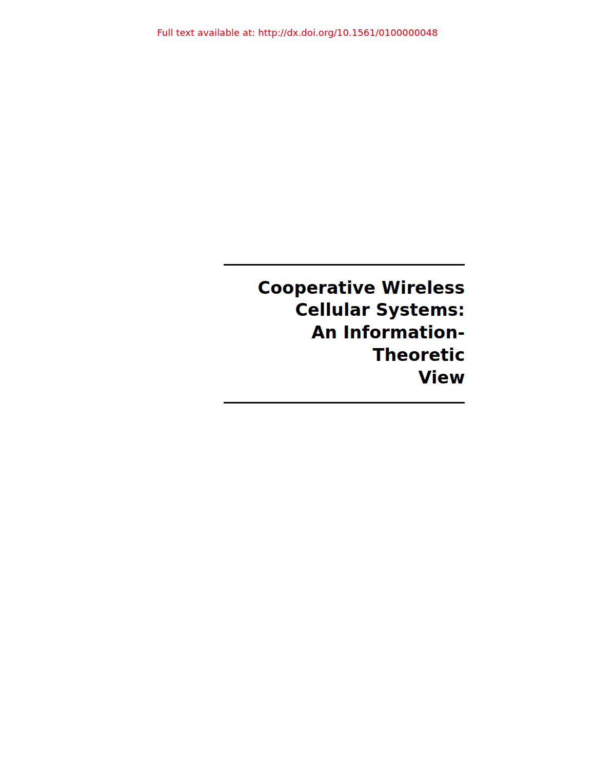Full text available at: http://dx.doi.org/10.1561/0100000048
Cooperative Wireless Cellular Systems: An Information-Theoretic View